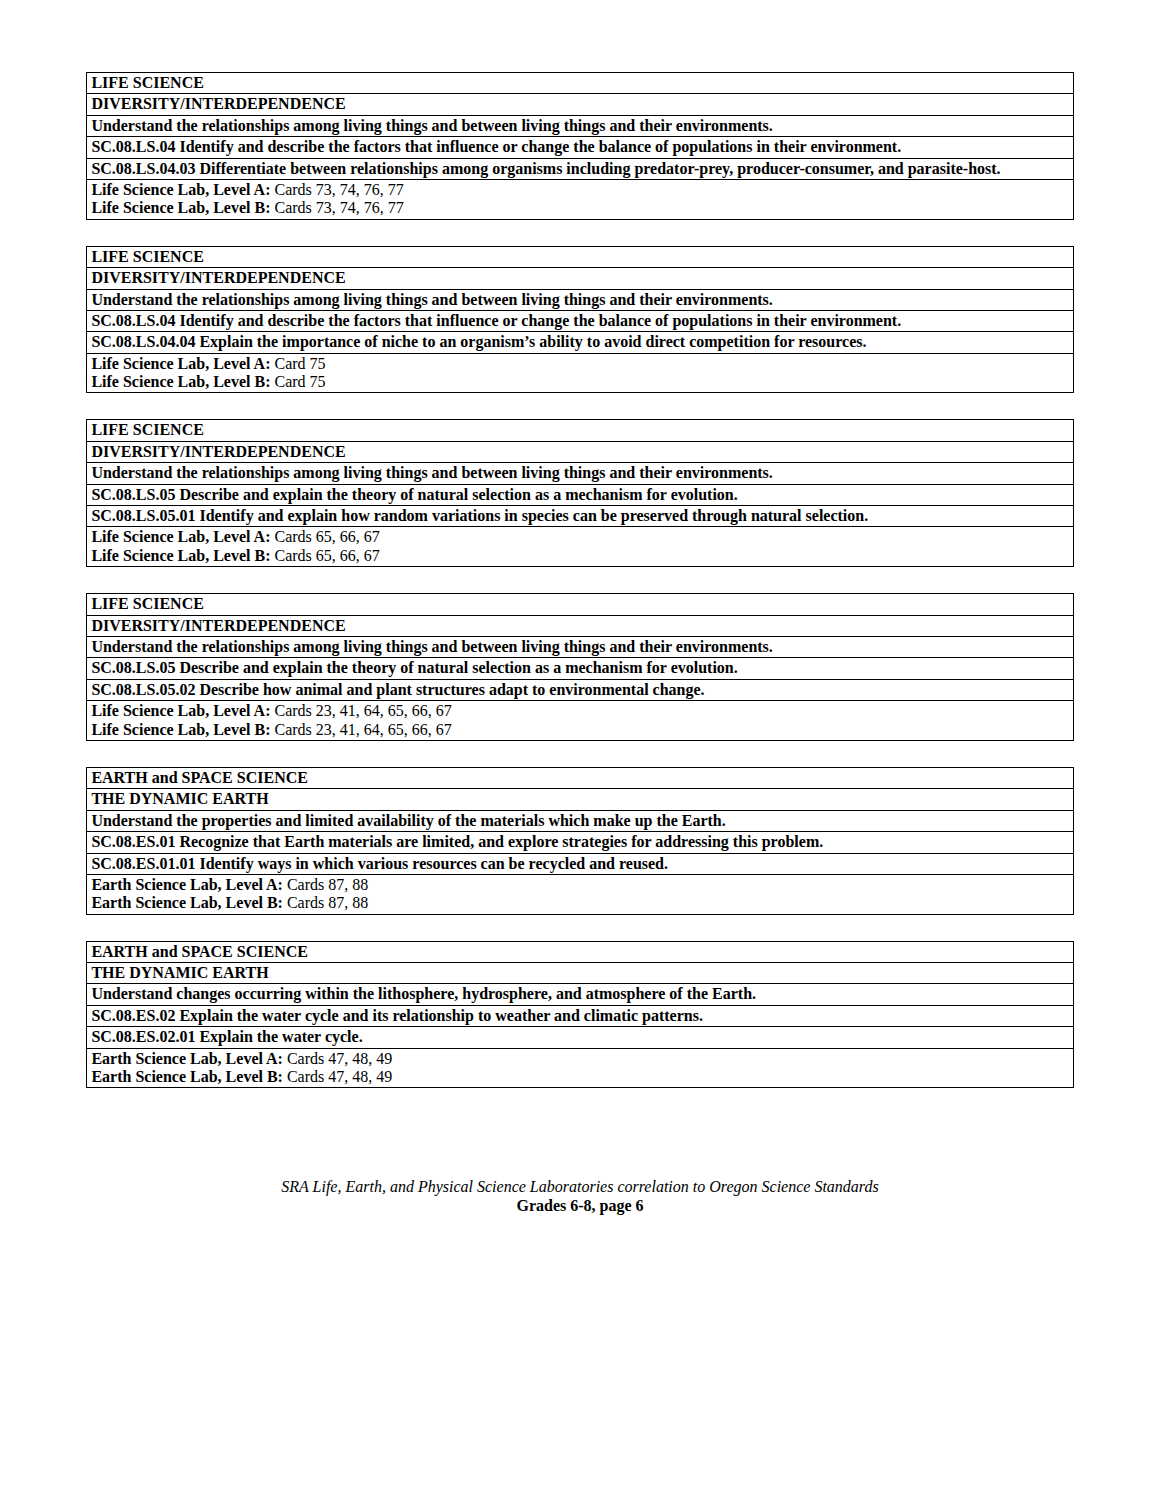| LIFE SCIENCE |
| DIVERSITY/INTERDEPENDENCE |
| Understand the relationships among living things and between living things and their environments. |
| SC.08.LS.04 Identify and describe the factors that influence or change the balance of populations in their environment. |
| SC.08.LS.04.03 Differentiate between relationships among organisms including predator-prey, producer-consumer, and parasite-host. |
| Life Science Lab, Level A: Cards 73, 74, 76, 77 Life Science Lab, Level B: Cards 73, 74, 76, 77 |
| LIFE SCIENCE |
| DIVERSITY/INTERDEPENDENCE |
| Understand the relationships among living things and between living things and their environments. |
| SC.08.LS.04 Identify and describe the factors that influence or change the balance of populations in their environment. |
| SC.08.LS.04.04 Explain the importance of niche to an organism’s ability to avoid direct competition for resources. |
| Life Science Lab, Level A: Card 75 Life Science Lab, Level B: Card 75 |
| LIFE SCIENCE |
| DIVERSITY/INTERDEPENDENCE |
| Understand the relationships among living things and between living things and their environments. |
| SC.08.LS.05 Describe and explain the theory of natural selection as a mechanism for evolution. |
| SC.08.LS.05.01 Identify and explain how random variations in species can be preserved through natural selection. |
| Life Science Lab, Level A: Cards 65, 66, 67 Life Science Lab, Level B: Cards 65, 66, 67 |
| LIFE SCIENCE |
| DIVERSITY/INTERDEPENDENCE |
| Understand the relationships among living things and between living things and their environments. |
| SC.08.LS.05 Describe and explain the theory of natural selection as a mechanism for evolution. |
| SC.08.LS.05.02 Describe how animal and plant structures adapt to environmental change. |
| Life Science Lab, Level A: Cards 23, 41, 64, 65, 66, 67 Life Science Lab, Level B: Cards 23, 41, 64, 65, 66, 67 |
| EARTH and SPACE SCIENCE |
| THE DYNAMIC EARTH |
| Understand the properties and limited availability of the materials which make up the Earth. |
| SC.08.ES.01 Recognize that Earth materials are limited, and explore strategies for addressing this problem. |
| SC.08.ES.01.01 Identify ways in which various resources can be recycled and reused. |
| Earth Science Lab, Level A: Cards 87, 88 Earth Science Lab, Level B: Cards 87, 88 |
| EARTH and SPACE SCIENCE |
| THE DYNAMIC EARTH |
| Understand changes occurring within the lithosphere, hydrosphere, and atmosphere of the Earth. |
| SC.08.ES.02 Explain the water cycle and its relationship to weather and climatic patterns. |
| SC.08.ES.02.01 Explain the water cycle. |
| Earth Science Lab, Level A: Cards 47, 48, 49 Earth Science Lab, Level B: Cards 47, 48, 49 |
SRA Life, Earth, and Physical Science Laboratories correlation to Oregon Science Standards
Grades 6-8, page 6